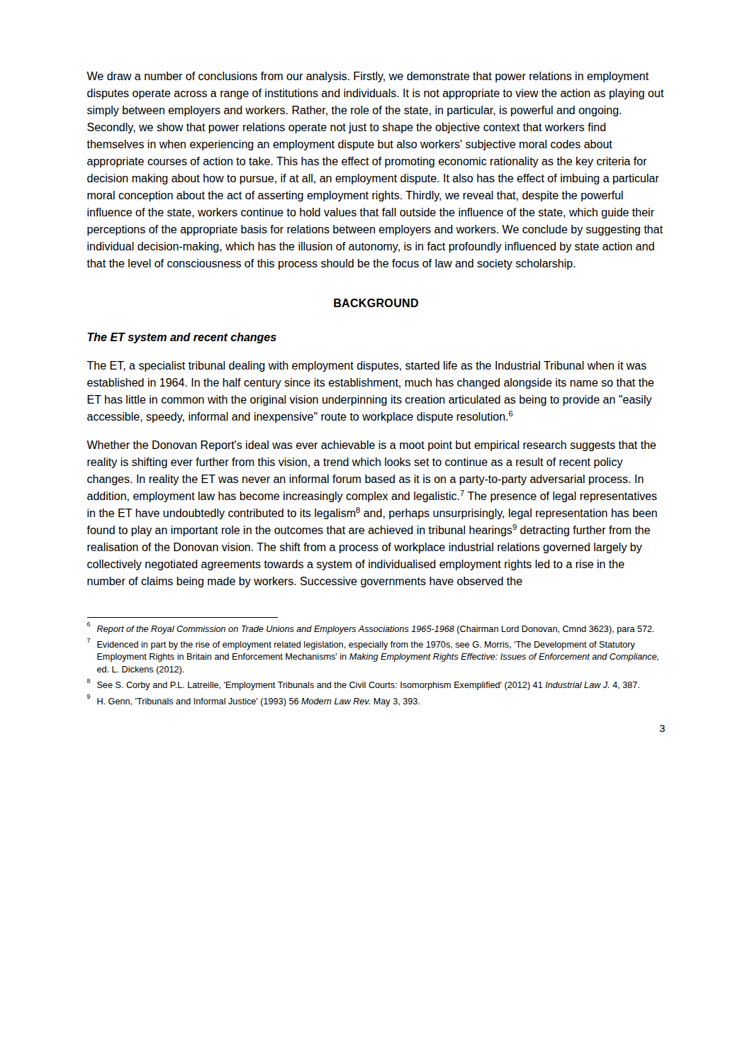We draw a number of conclusions from our analysis. Firstly, we demonstrate that power relations in employment disputes operate across a range of institutions and individuals. It is not appropriate to view the action as playing out simply between employers and workers. Rather, the role of the state, in particular, is powerful and ongoing. Secondly, we show that power relations operate not just to shape the objective context that workers find themselves in when experiencing an employment dispute but also workers' subjective moral codes about appropriate courses of action to take. This has the effect of promoting economic rationality as the key criteria for decision making about how to pursue, if at all, an employment dispute. It also has the effect of imbuing a particular moral conception about the act of asserting employment rights. Thirdly, we reveal that, despite the powerful influence of the state, workers continue to hold values that fall outside the influence of the state, which guide their perceptions of the appropriate basis for relations between employers and workers. We conclude by suggesting that individual decision-making, which has the illusion of autonomy, is in fact profoundly influenced by state action and that the level of consciousness of this process should be the focus of law and society scholarship.
BACKGROUND
The ET system and recent changes
The ET, a specialist tribunal dealing with employment disputes, started life as the Industrial Tribunal when it was established in 1964. In the half century since its establishment, much has changed alongside its name so that the ET has little in common with the original vision underpinning its creation articulated as being to provide an "easily accessible, speedy, informal and inexpensive" route to workplace dispute resolution.6
Whether the Donovan Report's ideal was ever achievable is a moot point but empirical research suggests that the reality is shifting ever further from this vision, a trend which looks set to continue as a result of recent policy changes. In reality the ET was never an informal forum based as it is on a party-to-party adversarial process. In addition, employment law has become increasingly complex and legalistic.7 The presence of legal representatives in the ET have undoubtedly contributed to its legalism8 and, perhaps unsurprisingly, legal representation has been found to play an important role in the outcomes that are achieved in tribunal hearings9 detracting further from the realisation of the Donovan vision. The shift from a process of workplace industrial relations governed largely by collectively negotiated agreements towards a system of individualised employment rights led to a rise in the number of claims being made by workers. Successive governments have observed the
6 Report of the Royal Commission on Trade Unions and Employers Associations 1965-1968 (Chairman Lord Donovan, Cmnd 3623), para 572.
7 Evidenced in part by the rise of employment related legislation, especially from the 1970s, see G. Morris, 'The Development of Statutory Employment Rights in Britain and Enforcement Mechanisms' in Making Employment Rights Effective: Issues of Enforcement and Compliance, ed. L. Dickens (2012).
8 See S. Corby and P.L. Latreille, 'Employment Tribunals and the Civil Courts: Isomorphism Exemplified' (2012) 41 Industrial Law J. 4, 387.
9 H. Genn, 'Tribunals and Informal Justice' (1993) 56 Modern Law Rev. May 3, 393.
3